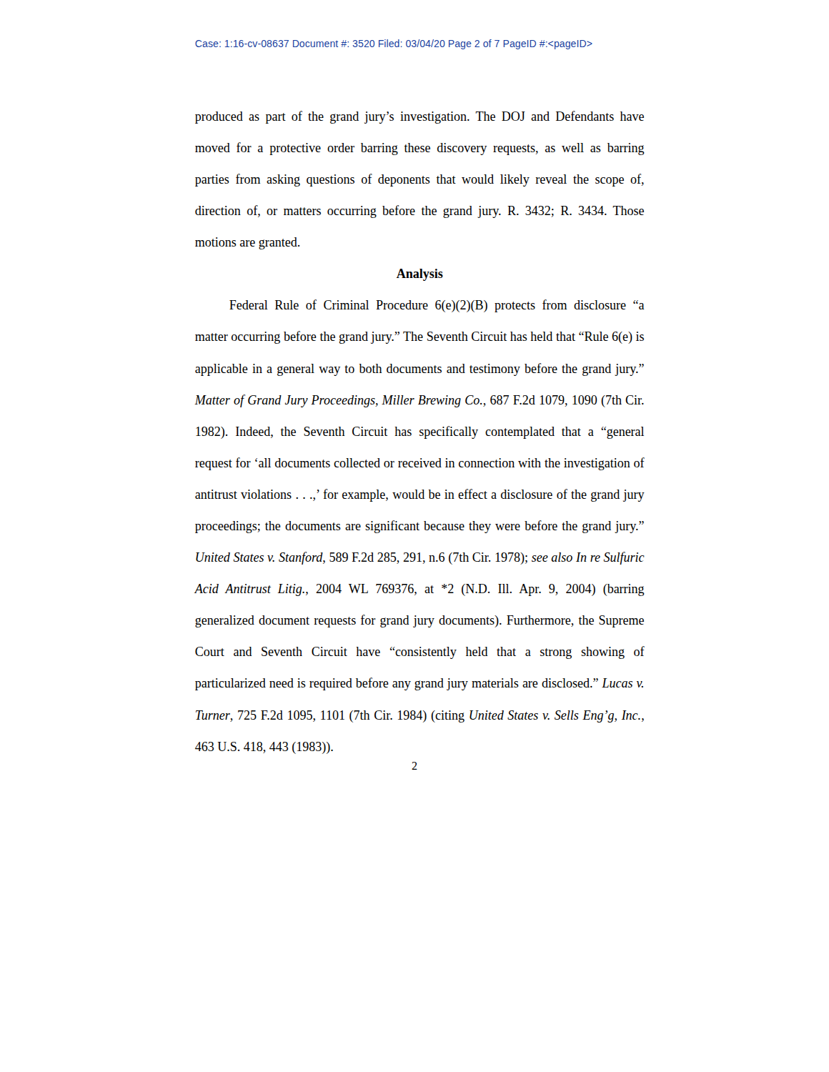Case: 1:16-cv-08637 Document #: 3520 Filed: 03/04/20 Page 2 of 7 PageID #:<pageID>
produced as part of the grand jury’s investigation. The DOJ and Defendants have moved for a protective order barring these discovery requests, as well as barring parties from asking questions of deponents that would likely reveal the scope of, direction of, or matters occurring before the grand jury. R. 3432; R. 3434. Those motions are granted.
Analysis
Federal Rule of Criminal Procedure 6(e)(2)(B) protects from disclosure “a matter occurring before the grand jury.” The Seventh Circuit has held that “Rule 6(e) is applicable in a general way to both documents and testimony before the grand jury.” Matter of Grand Jury Proceedings, Miller Brewing Co., 687 F.2d 1079, 1090 (7th Cir. 1982). Indeed, the Seventh Circuit has specifically contemplated that a “general request for ‘all documents collected or received in connection with the investigation of antitrust violations . . .,’ for example, would be in effect a disclosure of the grand jury proceedings; the documents are significant because they were before the grand jury.” United States v. Stanford, 589 F.2d 285, 291, n.6 (7th Cir. 1978); see also In re Sulfuric Acid Antitrust Litig., 2004 WL 769376, at *2 (N.D. Ill. Apr. 9, 2004) (barring generalized document requests for grand jury documents). Furthermore, the Supreme Court and Seventh Circuit have “consistently held that a strong showing of particularized need is required before any grand jury materials are disclosed.” Lucas v. Turner, 725 F.2d 1095, 1101 (7th Cir. 1984) (citing United States v. Sells Eng’g, Inc., 463 U.S. 418, 443 (1983)).
2